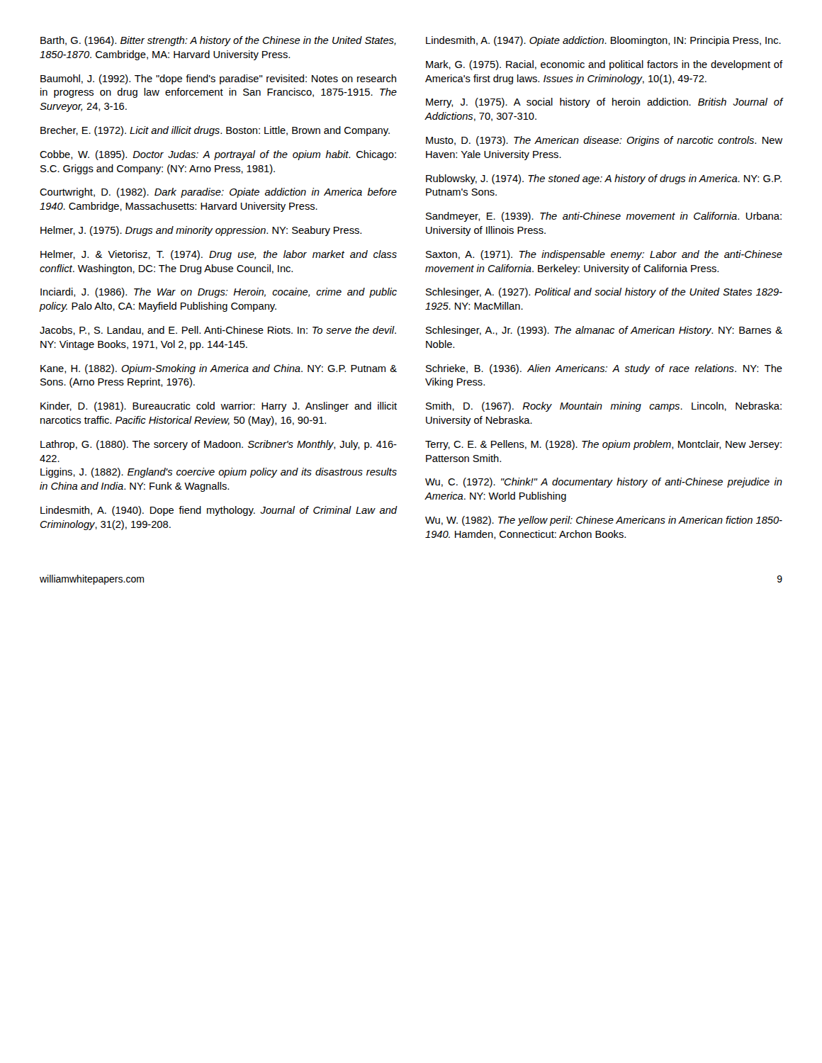Barth, G. (1964). Bitter strength: A history of the Chinese in the United States, 1850-1870. Cambridge, MA: Harvard University Press.
Baumohl, J. (1992). The "dope fiend's paradise" revisited: Notes on research in progress on drug law enforcement in San Francisco, 1875-1915. The Surveyor, 24, 3-16.
Brecher, E. (1972). Licit and illicit drugs. Boston: Little, Brown and Company.
Cobbe, W. (1895). Doctor Judas: A portrayal of the opium habit. Chicago: S.C. Griggs and Company: (NY: Arno Press, 1981).
Courtwright, D. (1982). Dark paradise: Opiate addiction in America before 1940. Cambridge, Massachusetts: Harvard University Press.
Helmer, J. (1975). Drugs and minority oppression. NY: Seabury Press.
Helmer, J. & Vietorisz, T. (1974). Drug use, the labor market and class conflict. Washington, DC: The Drug Abuse Council, Inc.
Inciardi, J. (1986). The War on Drugs: Heroin, cocaine, crime and public policy. Palo Alto, CA: Mayfield Publishing Company.
Jacobs, P., S. Landau, and E. Pell. Anti-Chinese Riots. In: To serve the devil. NY: Vintage Books, 1971, Vol 2, pp. 144-145.
Kane, H. (1882). Opium-Smoking in America and China. NY: G.P. Putnam & Sons. (Arno Press Reprint, 1976).
Kinder, D. (1981). Bureaucratic cold warrior: Harry J. Anslinger and illicit narcotics traffic. Pacific Historical Review, 50 (May), 16, 90-91.
Lathrop, G. (1880). The sorcery of Madoon. Scribner's Monthly, July, p. 416-422.
Liggins, J. (1882). England's coercive opium policy and its disastrous results in China and India. NY: Funk & Wagnalls.
Lindesmith, A. (1940). Dope fiend mythology. Journal of Criminal Law and Criminology, 31(2), 199-208.
Lindesmith, A. (1947). Opiate addiction. Bloomington, IN: Principia Press, Inc.
Mark, G. (1975). Racial, economic and political factors in the development of America's first drug laws. Issues in Criminology, 10(1), 49-72.
Merry, J. (1975). A social history of heroin addiction. British Journal of Addictions, 70, 307-310.
Musto, D. (1973). The American disease: Origins of narcotic controls. New Haven: Yale University Press.
Rublowsky, J. (1974). The stoned age: A history of drugs in America. NY: G.P. Putnam's Sons.
Sandmeyer, E. (1939). The anti-Chinese movement in California. Urbana: University of Illinois Press.
Saxton, A. (1971). The indispensable enemy: Labor and the anti-Chinese movement in California. Berkeley: University of California Press.
Schlesinger, A. (1927). Political and social history of the United States 1829-1925. NY: MacMillan.
Schlesinger, A., Jr. (1993). The almanac of American History. NY: Barnes & Noble.
Schrieke, B. (1936). Alien Americans: A study of race relations. NY: The Viking Press.
Smith, D. (1967). Rocky Mountain mining camps. Lincoln, Nebraska: University of Nebraska.
Terry, C. E. & Pellens, M. (1928). The opium problem, Montclair, New Jersey: Patterson Smith.
Wu, C. (1972). "Chink!" A documentary history of anti-Chinese prejudice in America. NY: World Publishing
Wu, W. (1982). The yellow peril: Chinese Americans in American fiction 1850-1940. Hamden, Connecticut: Archon Books.
williamwhitepapers.com 9